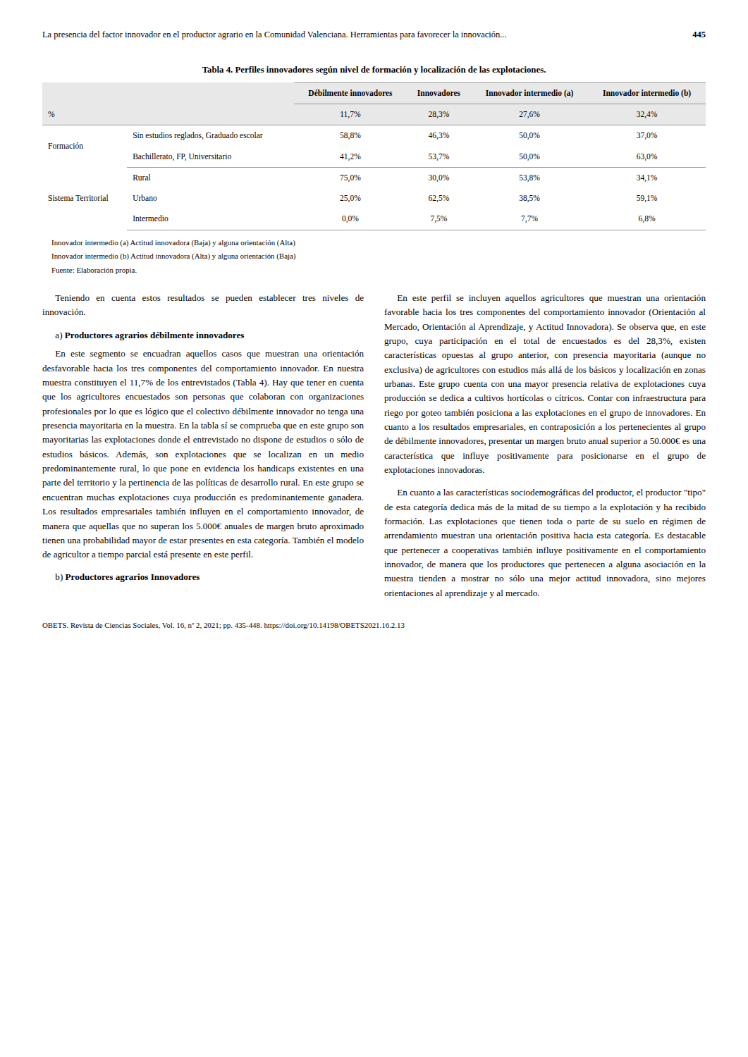La presencia del factor innovador en el productor agrario en la Comunidad Valenciana. Herramientas para favorecer la innovación... 445
Tabla 4. Perfiles innovadores según nivel de formación y localización de las explotaciones.
| | Débilmente innovadores | Innovadores | Innovador intermedio (a) | Innovador intermedio (b) |
| --- | --- | --- | --- | --- |
| % | 11,7% | 28,3% | 27,6% | 32,4% |
| Formación | Sin estudios reglados, Graduado escolar | 58,8% | 46,3% | 50,0% | 37,0% |
| Bachillerato, FP, Universitario | 41,2% | 53,7% | 50,0% | 63,0% |
| Sistema Territorial | Rural | 75,0% | 30,0% | 53,8% | 34,1% |
| Urbano | 25,0% | 62,5% | 38,5% | 59,1% |
| Intermedio | 0,0% | 7,5% | 7,7% | 6,8% |
Innovador intermedio (a) Actitud innovadora (Baja) y alguna orientación (Alta)
Innovador intermedio (b) Actitud innovadora (Alta) y alguna orientación (Baja)
Fuente: Elaboración propia.
Teniendo en cuenta estos resultados se pueden establecer tres niveles de innovación.
a) Productores agrarios débilmente innovadores
En este segmento se encuadran aquellos casos que muestran una orientación desfavorable hacia los tres componentes del comportamiento innovador. En nuestra muestra constituyen el 11,7% de los entrevistados (Tabla 4). Hay que tener en cuenta que los agricultores encuestados son personas que colaboran con organizaciones profesionales por lo que es lógico que el colectivo débilmente innovador no tenga una presencia mayoritaria en la muestra. En la tabla sí se comprueba que en este grupo son mayoritarias las explotaciones donde el entrevistado no dispone de estudios o sólo de estudios básicos. Además, son explotaciones que se localizan en un medio predominantemente rural, lo que pone en evidencia los handicaps existentes en una parte del territorio y la pertinencia de las políticas de desarrollo rural. En este grupo se encuentran muchas explotaciones cuya producción es predominantemente ganadera. Los resultados empresariales también influyen en el comportamiento innovador, de manera que aquellas que no superan los 5.000€ anuales de margen bruto aproximado tienen una probabilidad mayor de estar presentes en esta categoría. También el modelo de agricultor a tiempo parcial está presente en este perfil.
b) Productores agrarios Innovadores
En este perfil se incluyen aquellos agricultores que muestran una orientación favorable hacia los tres componentes del comportamiento innovador (Orientación al Mercado, Orientación al Aprendizaje, y Actitud Innovadora). Se observa que, en este grupo, cuya participación en el total de encuestados es del 28,3%, existen características opuestas al grupo anterior, con presencia mayoritaria (aunque no exclusiva) de agricultores con estudios más allá de los básicos y localización en zonas urbanas. Este grupo cuenta con una mayor presencia relativa de explotaciones cuya producción se dedica a cultivos hortícolas o cítricos. Contar con infraestructura para riego por goteo también posiciona a las explotaciones en el grupo de innovadores. En cuanto a los resultados empresariales, en contraposición a los pertenecientes al grupo de débilmente innovadores, presentar un margen bruto anual superior a 50.000€ es una característica que influye positivamente para posicionarse en el grupo de explotaciones innovadoras.
En cuanto a las características sociodemográficas del productor, el productor "tipo" de esta categoría dedica más de la mitad de su tiempo a la explotación y ha recibido formación. Las explotaciones que tienen toda o parte de su suelo en régimen de arrendamiento muestran una orientación positiva hacia esta categoría. Es destacable que pertenecer a cooperativas también influye positivamente en el comportamiento innovador, de manera que los productores que pertenecen a alguna asociación en la muestra tienden a mostrar no sólo una mejor actitud innovadora, sino mejores orientaciones al aprendizaje y al mercado.
OBETS. Revista de Ciencias Sociales, Vol. 16, nº 2, 2021; pp. 435-448. https://doi.org/10.14198/OBETS2021.16.2.13